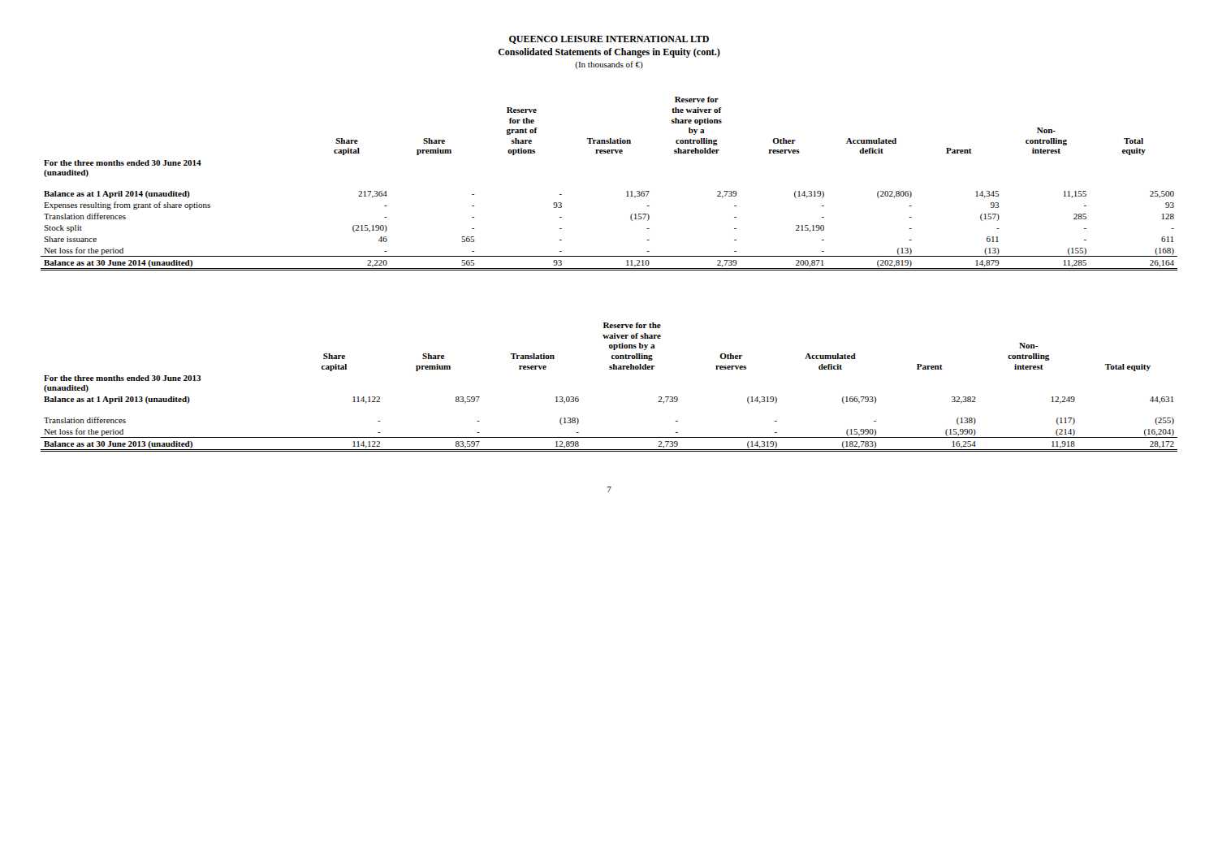QUEENCO LEISURE INTERNATIONAL LTD
Consolidated Statements of Changes in Equity (cont.)
(In thousands of €)
| | Share capital | Share premium | Reserve for the grant of share options | Translation reserve | Reserve for the waiver of share options by a controlling shareholder | Other reserves | Accumulated deficit | Parent | Non- controlling interest | Total equity |
| --- | --- | --- | --- | --- | --- | --- | --- | --- | --- | --- |
| For the three months ended 30 June 2014 (unaudited) | |
| Balance as at 1 April 2014 (unaudited) | 217,364 | - | - | 11,367 | 2,739 | (14,319) | (202,806) | 14,345 | 11,155 | 25,500 |
| Expenses resulting from grant of share options | - | - | 93 | - | - | - | - | 93 | - | 93 |
| Translation differences | - | - | - | (157) | - | - | - | (157) | 285 | 128 |
| Stock split | (215,190) | - | - | - | - | 215,190 | - | - | - | - |
| Share issuance | 46 | 565 | - | - | - | - | - | 611 | - | 611 |
| Net loss for the period | - | - | - | - | - | - | (13) | (13) | (155) | (168) |
| Balance as at 30 June 2014 (unaudited) | 2,220 | 565 | 93 | 11,210 | 2,739 | 200,871 | (202,819) | 14,879 | 11,285 | 26,164 |
| | Share capital | Share premium | Translation reserve | Reserve for the waiver of share options by a controlling shareholder | Other reserves | Accumulated deficit | Parent | Non- controlling interest | Total equity |
| --- | --- | --- | --- | --- | --- | --- | --- | --- | --- |
| For the three months ended 30 June 2013 (unaudited) | |
| Balance as at 1 April 2013 (unaudited) | 114,122 | 83,597 | 13,036 | 2,739 | (14,319) | (166,793) | 32,382 | 12,249 | 44,631 |
| Translation differences | - | - | (138) | - | - | - | (138) | (117) | (255) |
| Net loss for the period | - | - | - | - | - | (15,990) | (15,990) | (214) | (16,204) |
| Balance as at 30 June 2013 (unaudited) | 114,122 | 83,597 | 12,898 | 2,739 | (14,319) | (182,783) | 16,254 | 11,918 | 28,172 |
7